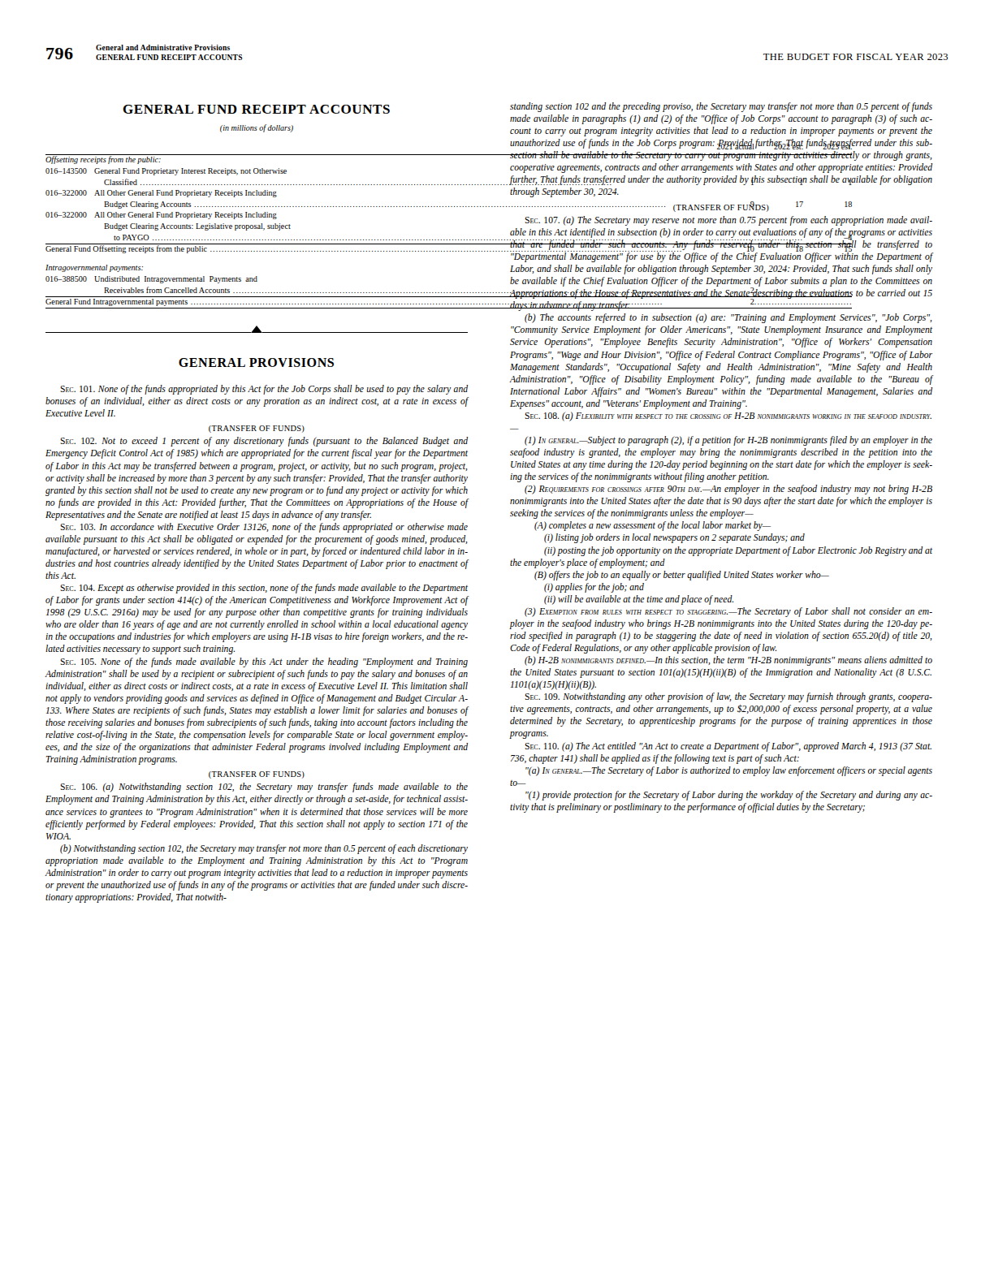796
General and Administrative Provisions
GENERAL FUND RECEIPT ACCOUNTS
The Budget for Fiscal Year 2023
General Fund Receipt Accounts
(in millions of dollars)
| | 2021 actual | 2022 est. | 2023 est. |
| --- | --- | --- | --- |
| Offsetting receipts from the public: |
| 016–143500 General Fund Proprietary Interest Receipts, not Otherwise | | | |
| Classified | 1 | 1 | 1 |
| 016–322000 All Other General Fund Proprietary Receipts Including | | | |
| Budget Clearing Accounts | 9 | 17 | 18 |
| 016–322000 All Other General Fund Proprietary Receipts Including | | | |
| Budget Clearing Accounts: Legislative proposal, subject | | | |
| to PAYGO | ................. | ................. | –4 |
| General Fund Offsetting receipts from the public | 10 | 18 | 15 |
| Intragovernmental payments: |
| 016–388500 Undistributed Intragovernmental Payments and | | | |
| Receivables from Cancelled Accounts | 2 | ................. | ................. |
| General Fund Intragovernmental payments | 2 | ................. | ................. |
General Provisions
Sec. 101. None of the funds appropriated by this Act for the Job Corps shall be used to pay the salary and bonuses of an individual, either as direct costs or any proration as an indirect cost, at a rate in excess of Executive Level II.
(transfer of funds)
Sec. 102. Not to exceed 1 percent of any discretionary funds (pursuant to the Balanced Budget and Emergency Deficit Control Act of 1985) which are appropriated for the current fiscal year for the Department of Labor in this Act may be transferred between a program, project, or activity, but no such program, project, or activity shall be increased by more than 3 percent by any such transfer: Provided, That the transfer authority granted by this section shall not be used to create any new program or to fund any project or activity for which no funds are provided in this Act: Provided further, That the Committees on Appropriations of the House of Representatives and the Senate are notified at least 15 days in advance of any transfer.
Sec. 103. In accordance with Executive Order 13126, none of the funds appropriated or otherwise made available pursuant to this Act shall be obligated or expended for the procurement of goods mined, produced, manufactured, or harvested or services rendered, in whole or in part, by forced or indentured child labor in industries and host countries already identified by the United States Department of Labor prior to enactment of this Act.
Sec. 104. Except as otherwise provided in this section, none of the funds made available to the Department of Labor for grants under section 414(c) of the American Competitiveness and Workforce Improvement Act of 1998 (29 U.S.C. 2916a) may be used for any purpose other than competitive grants for training individuals who are older than 16 years of age and are not currently enrolled in school within a local educational agency in the occupations and industries for which employers are using H-1B visas to hire foreign workers, and the related activities necessary to support such training.
Sec. 105. None of the funds made available by this Act under the heading "Employment and Training Administration" shall be used by a recipient or subrecipient of such funds to pay the salary and bonuses of an individual, either as direct costs or indirect costs, at a rate in excess of Executive Level II. This limitation shall not apply to vendors providing goods and services as defined in Office of Management and Budget Circular A-133. Where States are recipients of such funds, States may establish a lower limit for salaries and bonuses of those receiving salaries and bonuses from subrecipients of such funds, taking into account factors including the relative cost-of-living in the State, the compensation levels for comparable State or local government employees, and the size of the organizations that administer Federal programs involved including Employment and Training Administration programs.
(transfer of funds)
Sec. 106. (a) Notwithstanding section 102, the Secretary may transfer funds made available to the Employment and Training Administration by this Act, either directly or through a set-aside, for technical assistance services to grantees to "Program Administration" when it is determined that those services will be more efficiently performed by Federal employees: Provided, That this section shall not apply to section 171 of the WIOA.
(b) Notwithstanding section 102, the Secretary may transfer not more than 0.5 percent of each discretionary appropriation made available to the Employment and Training Administration by this Act to "Program Administration" in order to carry out program integrity activities that lead to a reduction in improper payments or prevent the unauthorized use of funds in any of the programs or activities that are funded under such discretionary appropriations: Provided, That notwith-
standing section 102 and the preceding proviso, the Secretary may transfer not more than 0.5 percent of funds made available in paragraphs (1) and (2) of the "Office of Job Corps" account to paragraph (3) of such account to carry out program integrity activities that lead to a reduction in improper payments or prevent the unauthorized use of funds in the Job Corps program: Provided further, That funds transferred under this subsection shall be available to the Secretary to carry out program integrity activities directly or through grants, cooperative agreements, contracts and other arrangements with States and other appropriate entities: Provided further, That funds transferred under the authority provided by this subsection shall be available for obligation through September 30, 2024.
(transfer of funds)
Sec. 107. (a) The Secretary may reserve not more than 0.75 percent from each appropriation made available in this Act identified in subsection (b) in order to carry out evaluations of any of the programs or activities that are funded under such accounts. Any funds reserved under this section shall be transferred to "Departmental Management" for use by the Office of the Chief Evaluation Officer within the Department of Labor, and shall be available for obligation through September 30, 2024: Provided, That such funds shall only be available if the Chief Evaluation Officer of the Department of Labor submits a plan to the Committees on Appropriations of the House of Representatives and the Senate describing the evaluations to be carried out 15 days in advance of any transfer.
(b) The accounts referred to in subsection (a) are: "Training and Employment Services", "Job Corps", "Community Service Employment for Older Americans", "State Unemployment Insurance and Employment Service Operations", "Employee Benefits Security Administration", "Office of Workers' Compensation Programs", "Wage and Hour Division", "Office of Federal Contract Compliance Programs", "Office of Labor Management Standards", "Occupational Safety and Health Administration", "Mine Safety and Health Administration", "Office of Disability Employment Policy", funding made available to the "Bureau of International Labor Affairs" and "Women's Bureau" within the "Departmental Management, Salaries and Expenses" account, and "Veterans' Employment and Training".
Sec. 108. (a) Flexibility with respect to the crossing of H-2B nonimmigrants working in the seafood industry.—
(1) In general.—Subject to paragraph (2), if a petition for H-2B nonimmigrants filed by an employer in the seafood industry is granted, the employer may bring the nonimmigrants described in the petition into the United States at any time during the 120-day period beginning on the start date for which the employer is seeking the services of the nonimmigrants without filing another petition.
(2) Requirements for crossings after 90th day.—An employer in the seafood industry may not bring H-2B nonimmigrants into the United States after the date that is 90 days after the start date for which the employer is seeking the services of the nonimmigrants unless the employer—
(A) completes a new assessment of the local labor market by—
(i) listing job orders in local newspapers on 2 separate Sundays; and
(ii) posting the job opportunity on the appropriate Department of Labor Electronic Job Registry and at the employer's place of employment; and
(B) offers the job to an equally or better qualified United States worker who—
(i) applies for the job; and
(ii) will be available at the time and place of need.
(3) Exemption from rules with respect to staggering.—The Secretary of Labor shall not consider an employer in the seafood industry who brings H-2B nonimmigrants into the United States during the 120-day period specified in paragraph (1) to be staggering the date of need in violation of section 655.20(d) of title 20, Code of Federal Regulations, or any other applicable provision of law.
(b) H-2B nonimmigrants defined.—In this section, the term "H-2B nonimmigrants" means aliens admitted to the United States pursuant to section 101(a)(15)(H)(ii)(B) of the Immigration and Nationality Act (8 U.S.C. 1101(a)(15)(H)(ii)(B)).
Sec. 109. Notwithstanding any other provision of law, the Secretary may furnish through grants, cooperative agreements, contracts, and other arrangements, up to $2,000,000 of excess personal property, at a value determined by the Secretary, to apprenticeship programs for the purpose of training apprentices in those programs.
Sec. 110. (a) The Act entitled "An Act to create a Department of Labor", approved March 4, 1913 (37 Stat. 736, chapter 141) shall be applied as if the following text is part of such Act:
"(a) In general.—The Secretary of Labor is authorized to employ law enforcement officers or special agents to—
"(1) provide protection for the Secretary of Labor during the workday of the Secretary and during any activity that is preliminary or postliminary to the performance of official duties by the Secretary;